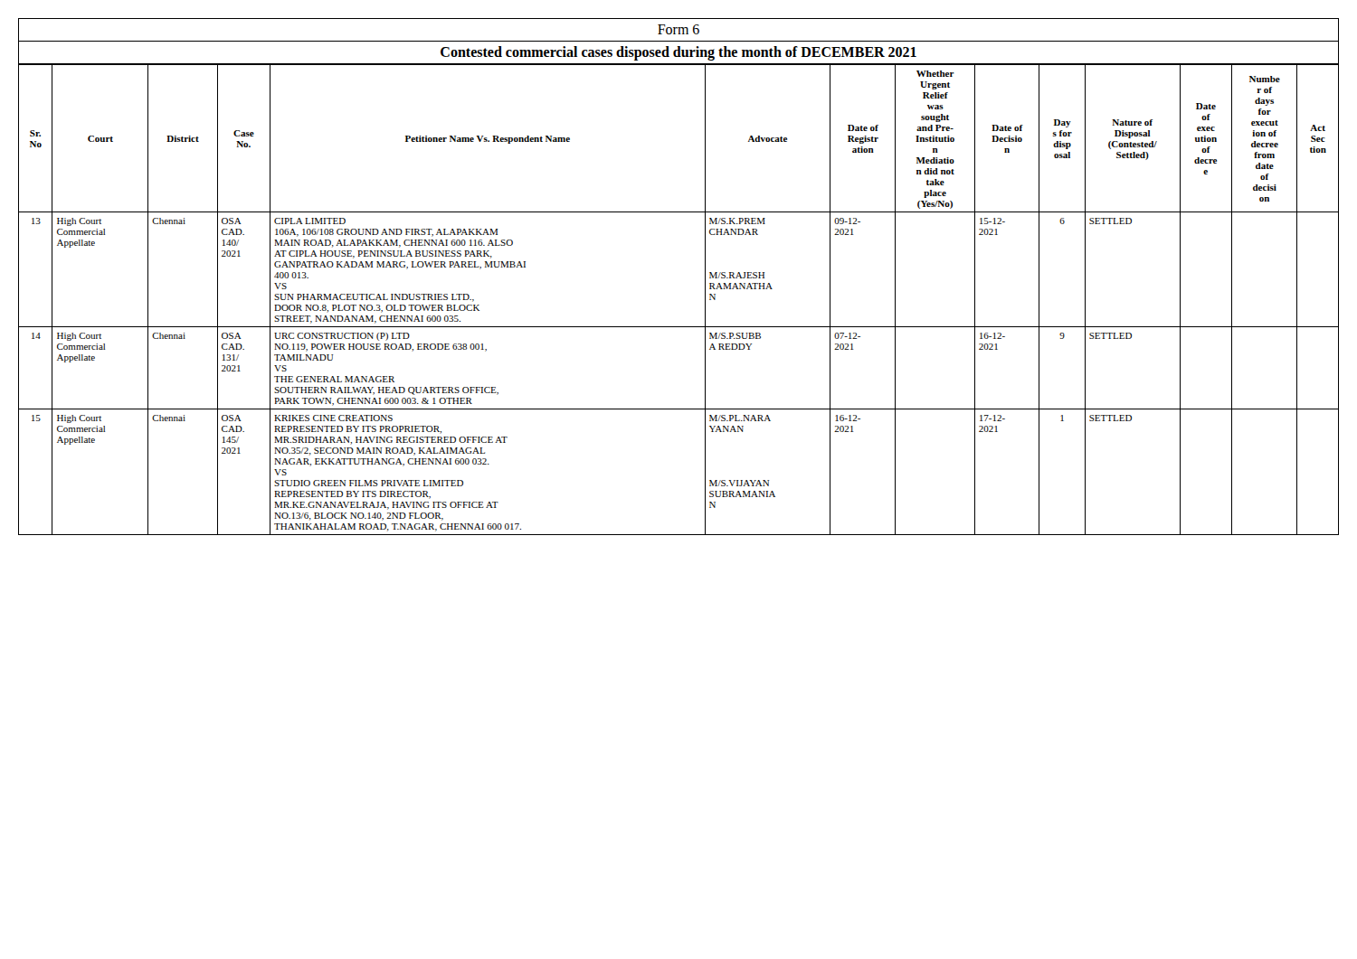Form 6
Contested commercial cases disposed during the month of DECEMBER 2021
| Sr. No | Court | District | Case No. | Petitioner Name Vs. Respondent Name | Advocate | Date of Registr ation | Whether Urgent Relief was sought and Pre- Institutio n Mediatio n did not take place (Yes/No) | Date of Decisio n | Day s for disp osal | Nature of Disposal (Contested/ Settled) | Date of exec ution of decre e | Numbe r of days for execut ion of decree from date of decisi on | Act Sec tion |
| --- | --- | --- | --- | --- | --- | --- | --- | --- | --- | --- | --- | --- | --- |
| 13 | High Court Commercial Appellate | Chennai | OSA CAD. 140/ 2021 | CIPLA LIMITED 106A, 106/108 GROUND AND FIRST, ALAPAKKAM MAIN ROAD, ALAPAKKAM, CHENNAI 600 116. ALSO AT CIPLA HOUSE, PENINSULA BUSINESS PARK, GANPATRAO KADAM MARG, LOWER PAREL, MUMBAI 400 013. VS SUN PHARMACEUTICAL INDUSTRIES LTD., DOOR NO.8, PLOT NO.3, OLD TOWER BLOCK STREET, NANDANAM, CHENNAI 600 035. | M/S.K.PREM CHANDAR M/S.RAJESH RAMANATHA N | 09-12- 2021 | | 15-12- 2021 | 6 | SETTLED | | | |
| 14 | High Court Commercial Appellate | Chennai | OSA CAD. 131/ 2021 | URC CONSTRUCTION (P) LTD NO.119, POWER HOUSE ROAD, ERODE 638 001, TAMILNADU VS THE GENERAL MANAGER SOUTHERN RAILWAY, HEAD QUARTERS OFFICE, PARK TOWN, CHENNAI 600 003. & 1 OTHER | M/S.P.SUBB A REDDY | 07-12- 2021 | | 16-12- 2021 | 9 | SETTLED | | | |
| 15 | High Court Commercial Appellate | Chennai | OSA CAD. 145/ 2021 | KRIKES CINE CREATIONS REPRESENTED BY ITS PROPRIETOR, MR.SRIDHARAN, HAVING REGISTERED OFFICE AT NO.35/2, SECOND MAIN ROAD, KALAIMAGAL NAGAR, EKKATTUTHANGA, CHENNAI 600 032. VS STUDIO GREEN FILMS PRIVATE LIMITED REPRESENTED BY ITS DIRECTOR, MR.KE.GNANAVELRAJA, HAVING ITS OFFICE AT NO.13/6, BLOCK NO.140, 2ND FLOOR, THANIKAHALAM ROAD, T.NAGAR, CHENNAI 600 017. | M/S.PL.NARA YANAN M/S.VIJAYAN SUBRAMANIA N | 16-12- 2021 | | 17-12- 2021 | 1 | SETTLED | | | |